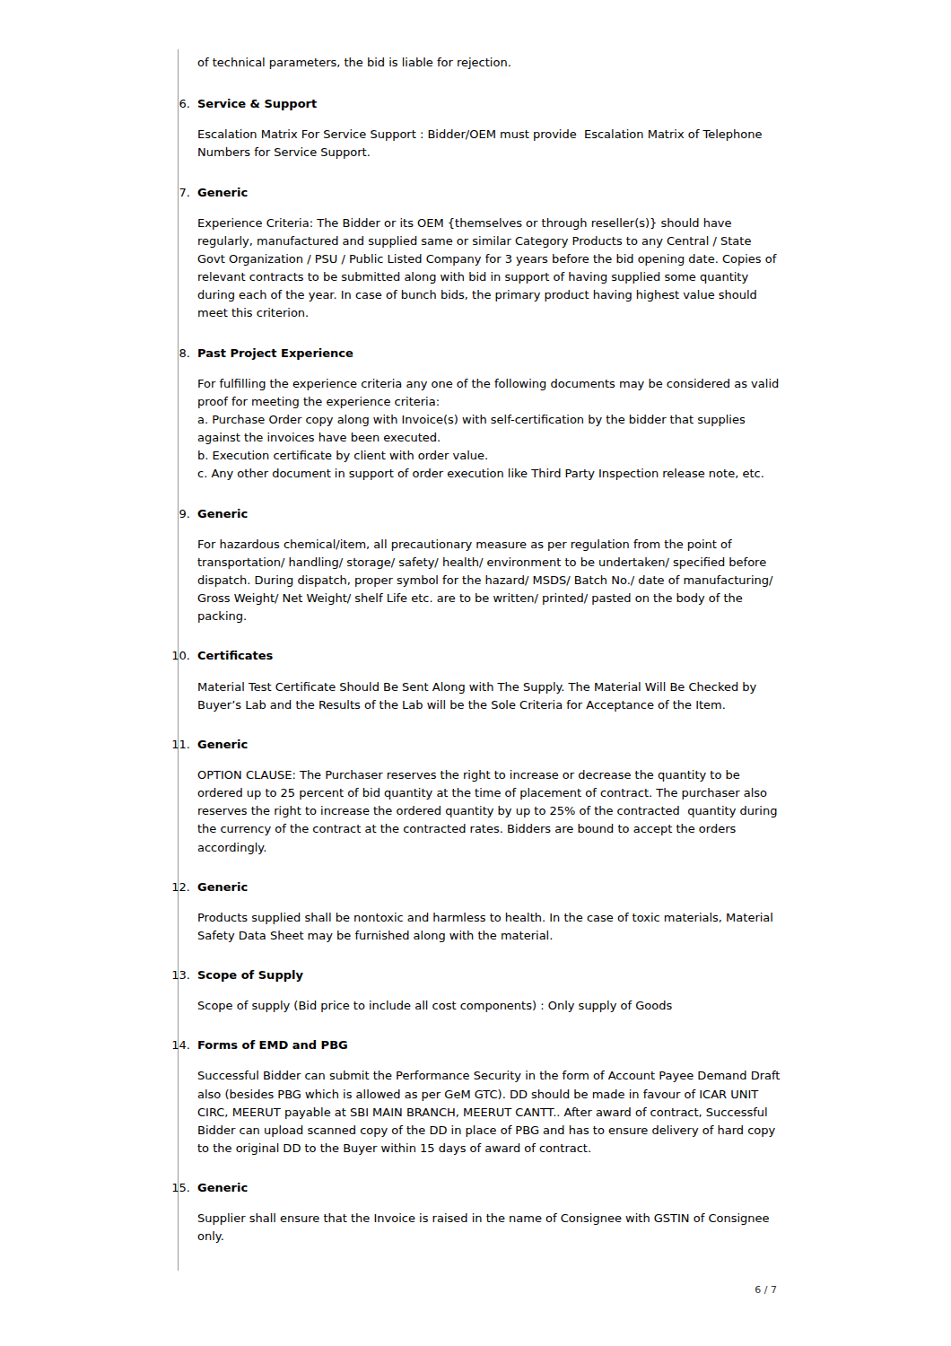of technical parameters, the bid is liable for rejection.
6.
Service & Support
Escalation Matrix For Service Support : Bidder/OEM must provide Escalation Matrix of Telephone Numbers for Service Support.
7.
Generic
Experience Criteria: The Bidder or its OEM {themselves or through reseller(s)} should have regularly, manufactured and supplied same or similar Category Products to any Central / State Govt Organization / PSU / Public Listed Company for 3 years before the bid opening date. Copies of relevant contracts to be submitted along with bid in support of having supplied some quantity during each of the year. In case of bunch bids, the primary product having highest value should meet this criterion.
8.
Past Project Experience
For fulfilling the experience criteria any one of the following documents may be considered as valid proof for meeting the experience criteria:
a. Purchase Order copy along with Invoice(s) with self-certification by the bidder that supplies against the invoices have been executed.
b. Execution certificate by client with order value.
c. Any other document in support of order execution like Third Party Inspection release note, etc.
9.
Generic
For hazardous chemical/item, all precautionary measure as per regulation from the point of transportation/ handling/ storage/ safety/ health/ environment to be undertaken/ specified before dispatch. During dispatch, proper symbol for the hazard/ MSDS/ Batch No./ date of manufacturing/ Gross Weight/ Net Weight/ shelf Life etc. are to be written/ printed/ pasted on the body of the packing.
10.
Certificates
Material Test Certificate Should Be Sent Along with The Supply. The Material Will Be Checked by Buyer’s Lab and the Results of the Lab will be the Sole Criteria for Acceptance of the Item.
11.
Generic
OPTION CLAUSE: The Purchaser reserves the right to increase or decrease the quantity to be ordered up to 25 percent of bid quantity at the time of placement of contract. The purchaser also reserves the right to increase the ordered quantity by up to 25% of the contracted quantity during the currency of the contract at the contracted rates. Bidders are bound to accept the orders accordingly.
12.
Generic
Products supplied shall be nontoxic and harmless to health. In the case of toxic materials, Material Safety Data Sheet may be furnished along with the material.
13.
Scope of Supply
Scope of supply (Bid price to include all cost components) : Only supply of Goods
14.
Forms of EMD and PBG
Successful Bidder can submit the Performance Security in the form of Account Payee Demand Draft also (besides PBG which is allowed as per GeM GTC). DD should be made in favour of ICAR UNIT CIRC, MEERUT payable at SBI MAIN BRANCH, MEERUT CANTT.. After award of contract, Successful Bidder can upload scanned copy of the DD in place of PBG and has to ensure delivery of hard copy to the original DD to the Buyer within 15 days of award of contract.
15.
Generic
Supplier shall ensure that the Invoice is raised in the name of Consignee with GSTIN of Consignee only.
6 / 7